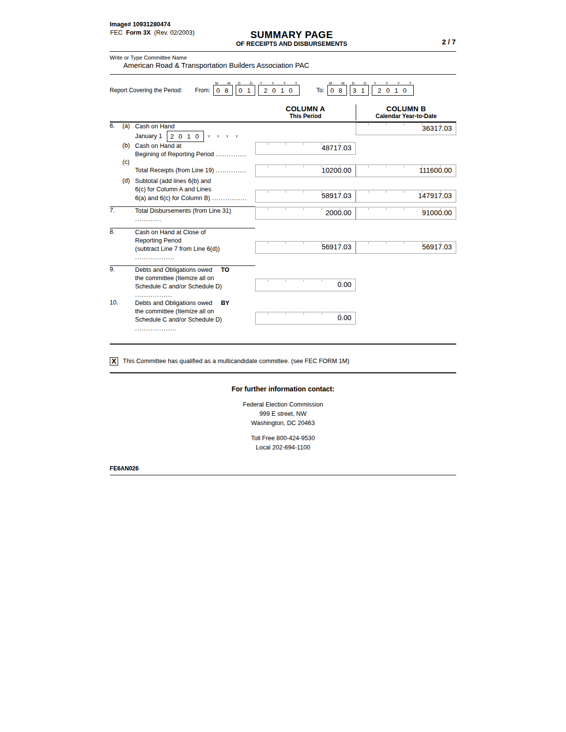Image# 10931280474
| FEC Form 3X (Rev. 02/2003) | SUMMARY PAGE OF RECEIPTS AND DISBURSEMENTS | 2 / 7 |
Write or Type Committee Name
American Road & Transportation Builders Association PAC
Report Covering the Period:
From:
M M
0 8
D D
0 1
Y Y Y Y
2 0 1 0
To:
M M
0 8
D D
3 1
Y Y Y Y
2 0 1 0
| | COLUMN A This Period | COLUMN B Calendar Year-to-Date |
| 6. | (a) | Cash on Hand January 1 2 0 1 0 Y Y Y Y | | 36317.03 |
| | (b) | Cash on Hand at Begining of Reporting Period .............. | 48717.03 | |
| | (c) | Total Receipts (from Line 19) .............. | 10200.00 | 111600.00 |
| | (d) | Subtotal (add lines 6(b) and 6(c) for Column A and Lines 6(a) and 6(c) for Column B) ................ | 58917.03 | 147917.03 |
| 7. | | Total Disbursements (from Line 31) ............ | 2000.00 | 91000.00 |
| 8. | | Cash on Hand at Close of Reporting Period (subtract Line 7 from Line 6(d)) .................. | 56917.03 | 56917.03 |
| 9. | | Debts and Obligations owed TO the committee (Itemize all on Schedule C and/or Schedule D) ................. | 0.00 | |
| 10. | | Debts and Obligations owed BY the committee (Itemize all on Schedule C and/or Schedule D) ................... | 0.00 | |
X This Committee has qualified as a multicandidate committee. (see FEC FORM 1M)
For further information contact:
Federal Election Commission
999 E street, NW
Washington, DC 20463
Toll Free 800-424-9530
Local 202-694-1100
FE6AN026